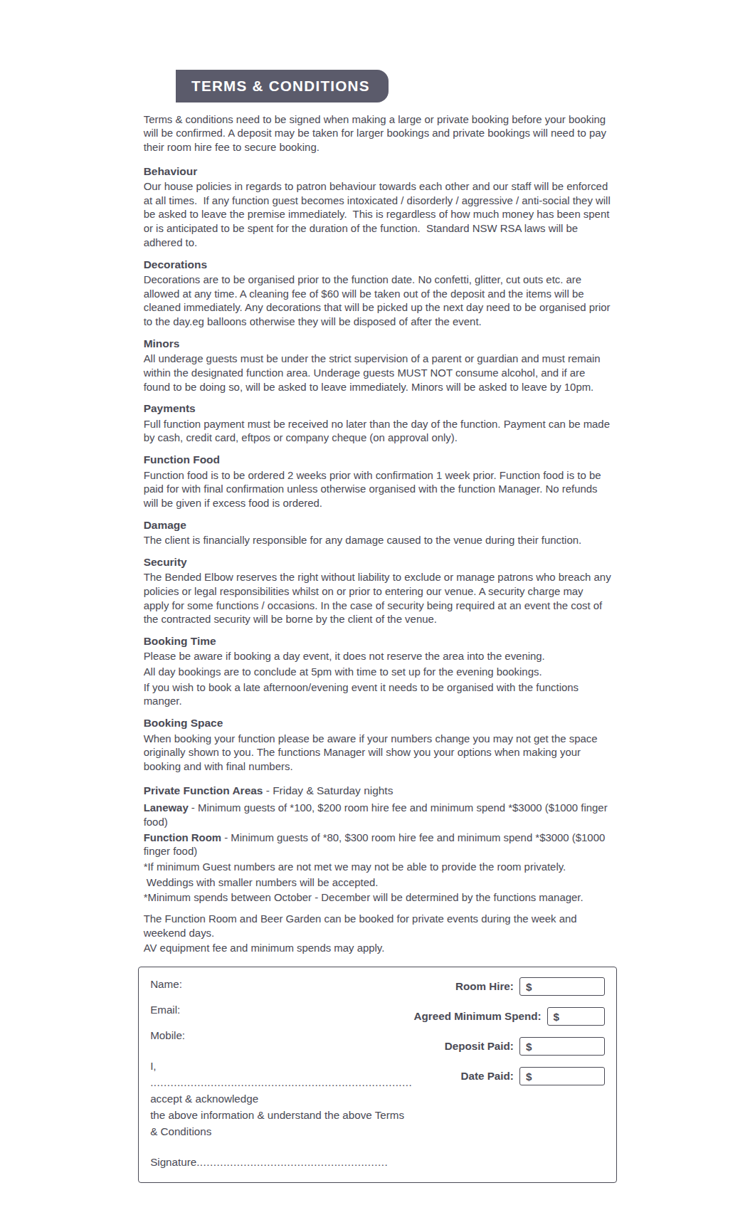TERMS & CONDITIONS
Terms & conditions need to be signed when making a large or private booking before your booking will be confirmed. A deposit may be taken for larger bookings and private bookings will need to pay their room hire fee to secure booking.
Behaviour
Our house policies in regards to patron behaviour towards each other and our staff will be enforced at all times. If any function guest becomes intoxicated / disorderly / aggressive / anti-social they will be asked to leave the premise immediately. This is regardless of how much money has been spent or is anticipated to be spent for the duration of the function. Standard NSW RSA laws will be adhered to.
Decorations
Decorations are to be organised prior to the function date. No confetti, glitter, cut outs etc. are allowed at any time. A cleaning fee of $60 will be taken out of the deposit and the items will be cleaned immediately. Any decorations that will be picked up the next day need to be organised prior to the day.eg balloons otherwise they will be disposed of after the event.
Minors
All underage guests must be under the strict supervision of a parent or guardian and must remain within the designated function area. Underage guests MUST NOT consume alcohol, and if are found to be doing so, will be asked to leave immediately. Minors will be asked to leave by 10pm.
Payments
Full function payment must be received no later than the day of the function. Payment can be made by cash, credit card, eftpos or company cheque (on approval only).
Function Food
Function food is to be ordered 2 weeks prior with confirmation 1 week prior. Function food is to be paid for with final confirmation unless otherwise organised with the function Manager. No refunds will be given if excess food is ordered.
Damage
The client is financially responsible for any damage caused to the venue during their function.
Security
The Bended Elbow reserves the right without liability to exclude or manage patrons who breach any policies or legal responsibilities whilst on or prior to entering our venue. A security charge may apply for some functions / occasions. In the case of security being required at an event the cost of the contracted security will be borne by the client of the venue.
Booking Time
Please be aware if booking a day event, it does not reserve the area into the evening.
All day bookings are to conclude at 5pm with time to set up for the evening bookings.
If you wish to book a late afternoon/evening event it needs to be organised with the functions manger.
Booking Space
When booking your function please be aware if your numbers change you may not get the space originally shown to you. The functions Manager will show you your options when making your booking and with final numbers.
Private Function Areas - Friday & Saturday nights
Laneway - Minimum guests of *100, $200 room hire fee and minimum spend *$3000 ($1000 finger food)
Function Room - Minimum guests of *80, $300 room hire fee and minimum spend *$3000 ($1000 finger food)
*If minimum Guest numbers are not met we may not be able to provide the room privately.
Weddings with smaller numbers will be accepted.
*Minimum spends between October - December will be determined by the functions manager.
The Function Room and Beer Garden can be booked for private events during the week and weekend days.
AV equipment fee and minimum spends may apply.
Name:
Email:
Mobile:
I, .............................................................................. accept & acknowledge
the above information & understand the above Terms & Conditions
Signature.........................................................
Room Hire:
$
Agreed Minimum Spend:
$
Deposit Paid:
$
Date Paid:
$